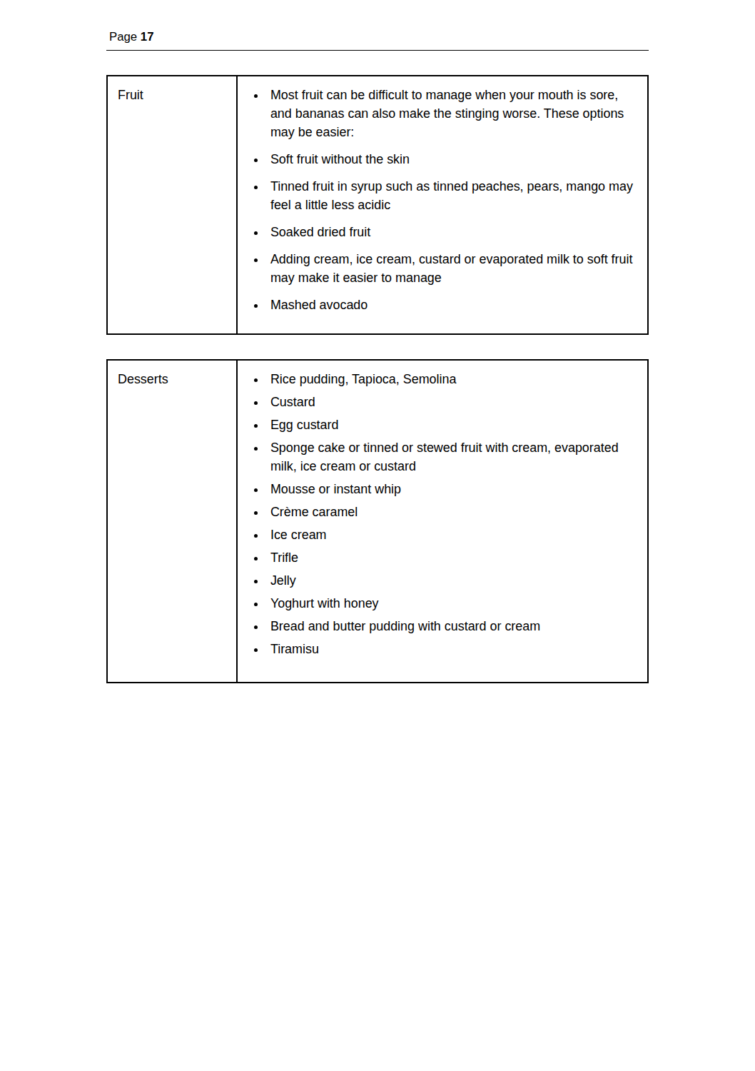Page 17
| Fruit | Most fruit can be difficult to manage when your mouth is sore, and bananas can also make the stinging worse. These options may be easier: Soft fruit without the skin Tinned fruit in syrup such as tinned peaches, pears, mango may feel a little less acidic Soaked dried fruit Adding cream, ice cream, custard or evaporated milk to soft fruit may make it easier to manage Mashed avocado |
| Desserts | Rice pudding, Tapioca, Semolina Custard Egg custard Sponge cake or tinned or stewed fruit with cream, evaporated milk, ice cream or custard Mousse or instant whip Crème caramel Ice cream Trifle Jelly Yoghurt with honey Bread and butter pudding with custard or cream Tiramisu |